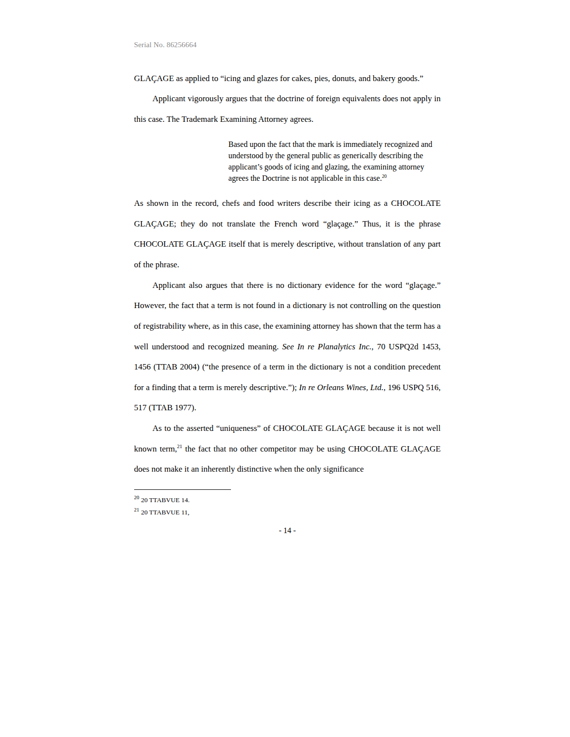Serial No. 86256664
GLAÇAGE as applied to “icing and glazes for cakes, pies, donuts, and bakery goods.”
Applicant vigorously argues that the doctrine of foreign equivalents does not apply in this case. The Trademark Examining Attorney agrees.
Based upon the fact that the mark is immediately recognized and understood by the general public as generically describing the applicant’s goods of icing and glazing, the examining attorney agrees the Doctrine is not applicable in this case.20
As shown in the record, chefs and food writers describe their icing as a CHOCOLATE GLAÇAGE; they do not translate the French word “glaçage.” Thus, it is the phrase CHOCOLATE GLAÇAGE itself that is merely descriptive, without translation of any part of the phrase.
Applicant also argues that there is no dictionary evidence for the word “glaçage.” However, the fact that a term is not found in a dictionary is not controlling on the question of registrability where, as in this case, the examining attorney has shown that the term has a well understood and recognized meaning. See In re Planalytics Inc., 70 USPQ2d 1453, 1456 (TTAB 2004) (“the presence of a term in the dictionary is not a condition precedent for a finding that a term is merely descriptive.”); In re Orleans Wines, Ltd., 196 USPQ 516, 517 (TTAB 1977).
As to the asserted “uniqueness” of CHOCOLATE GLAÇAGE because it is not well known term,21 the fact that no other competitor may be using CHOCOLATE GLAÇAGE does not make it an inherently distinctive when the only significance
2020 TTABVUE 14.
2120 TTABVUE 11,
- 14 -